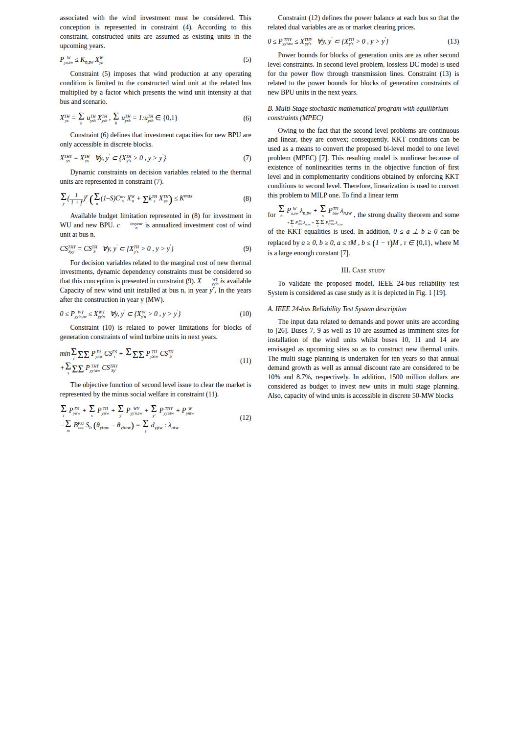associated with the wind investment must be considered. This conception is represented in constraint (4). According to this constraint, constructed units are assumed as existing units in the upcoming years.
PWyn,tw ≤ Kn,tw XWyn
(5)
Constraint (5) imposes that wind production at any operating condition is limited to the constructed wind unit at the related bus multiplied by a factor which presents the wind unit intensity at that bus and scenario.
XTH ys = Σh uTH ysh XTH ysh , Σh uTH ysh = 1:uTH ysh ∈ {0,1}
(6)
Constraint (6) defines that investment capacities for new BPU are only accessible in discrete blocks.
XTHY ys = XTH ys ∀y, y' ⊂ {XTH y's > 0 , y > y'}
(7)
Dynamic constraints on decision variables related to the thermal units are represented in constraint (7).
Σy(11 + f)y (Σn(1–S)Cinv n XWn + ΣkTH s XTH ys) ≤ Kmax
(8)
Available budget limitation represented in (8) for investment in WU and new BPU. cinvyear n is annualized investment cost of wind unit at bus n.
CSTHY Syy' = CSTH S ∀y, y' ⊂ {XTH y's > 0 , y > y'}
(9)
For decision variables related to the marginal cost of new thermal investments, dynamic dependency constraints must be considered so that this conception is presented in constraint (9). XWY yy'n is available Capacity of new wind unit installed at bus n, in year yr, In the years after the construction in year y (MW).
0 ≤ PWY yy'n,tw ≤ XWY yy'n ∀y, y' ⊂ {XWy'n > 0 , y > y'}
(10)
Constraint (10) is related to power limitations for blocks of generation constraints of wind turbine units in next years.
minΣi ΣΣ PES yitw CSES i + Σ ΣΣ PTH yStw CSTH S
+Σs ΣΣ PTHY yy'stw CSTHY Sy'
(11)
The objective function of second level issue to clear the market is represented by the minus social welfare in constraint (11).
Σi PES yitw + Σs PTH ystw + Σy' PWY yy'n,tw + Σy' PTHY yy'stw + PWyntw
−Σm BP.U nm Sb (θytnw − θytmw) = Σj dyjtw : λntw
(12)
Constraint (12) defines the power balance at each bus so that the related dual variables are as or market clearing prices.
0 ≤ PTHY yy'stw ≤ XTHY yy's ∀y, y' ⊂ {XTH y's > 0 , y > y'}
(13)
Power bounds for blocks of generation units are as other second level constraints. In second level problem, lossless DC model is used for the power flow through transmission lines. Constraint (13) is related to the power bounds for blocks of generation constraints of new BPU units in the next years.
B. Multi-Stage stochastic mathematical program with equilibrium constraints (MPEC)
Owing to the fact that the second level problems are continuous and linear, they are convex; consequently, KKT conditions can be used as a means to convert the proposed bi-level model to one level problem (MPEC) [7]. This resulting model is nonlinear because of existence of nonlinearities terms in the objective function of first level and in complementarity conditions obtained by enforcing KKT conditions to second level. Therefore, linearization is used to convert this problem to MILP one. To find a linear term
for Σn PWn,tw λn,tw + Σs PTH Stw λn,tw+Σi PES yitw λn,tw + Σy'Σ PTHY yy'stw λn,tw , the strong duality theorem and some of the KKT equalities is used. In addition, 0 ≤ a ⊥ b ≥ 0 can be replaced by a ≥ 0, b ≥ 0, a ≤ τM , b ≤ (1 − τ) M , τ ∈ {0,1}, where M is a large enough constant [7].
III. Case study
To validate the proposed model, IEEE 24-bus reliability test System is considered as case study as it is depicted in Fig. 1 [19].
A. IEEE 24-bus Reliability Test System description
The input data related to demands and power units are according to [26]. Buses 7, 9 as well as 10 are assumed as imminent sites for installation of the wind units whilst buses 10, 11 and 14 are envisaged as upcoming sites so as to construct new thermal units. The multi stage planning is undertaken for ten years so that annual demand growth as well as annual discount rate are considered to be 10% and 8.7%, respectively. In addition, 1500 million dollars are considered as budget to invest new units in multi stage planning. Also, capacity of wind units is accessible in discrete 50-MW blocks